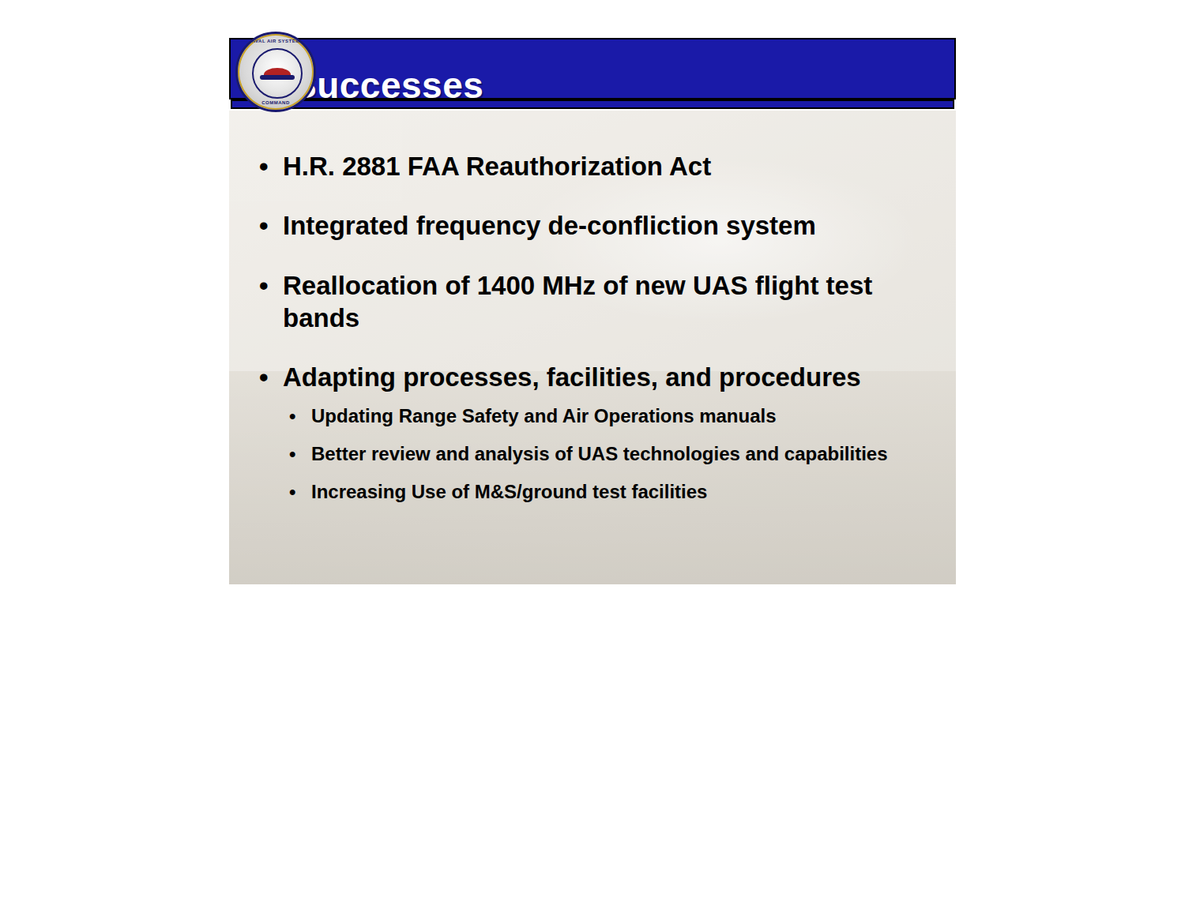NAVAL AIR SYSTEMS
COMMAND
Successes
H.R. 2881 FAA Reauthorization Act
Integrated frequency de-confliction system
Reallocation of 1400 MHz of new UAS flight test bands
Adapting processes, facilities, and procedures
Updating Range Safety and Air Operations manuals
Better review and analysis of UAS technologies and capabilities
Increasing Use of M&S/ground test facilities